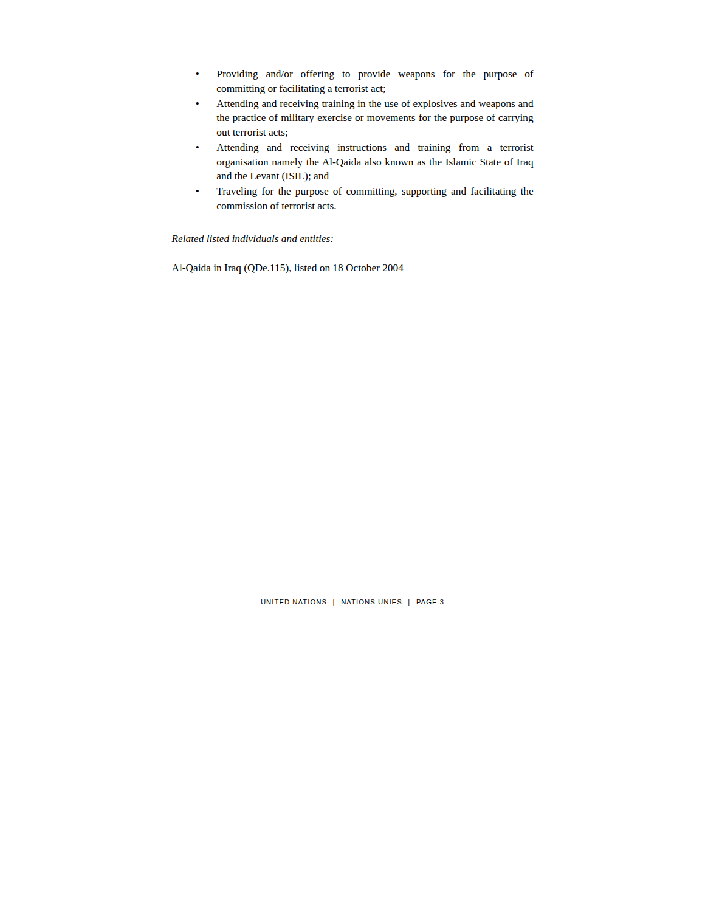Providing and/or offering to provide weapons for the purpose of committing or facilitating a terrorist act;
Attending and receiving training in the use of explosives and weapons and the practice of military exercise or movements for the purpose of carrying out terrorist acts;
Attending and receiving instructions and training from a terrorist organisation namely the Al-Qaida also known as the Islamic State of Iraq and the Levant (ISIL); and
Traveling for the purpose of committing, supporting and facilitating the commission of terrorist acts.
Related listed individuals and entities:
Al-Qaida in Iraq (QDe.115), listed on 18 October 2004
UNITED NATIONS|NATIONS UNIES|PAGE 3